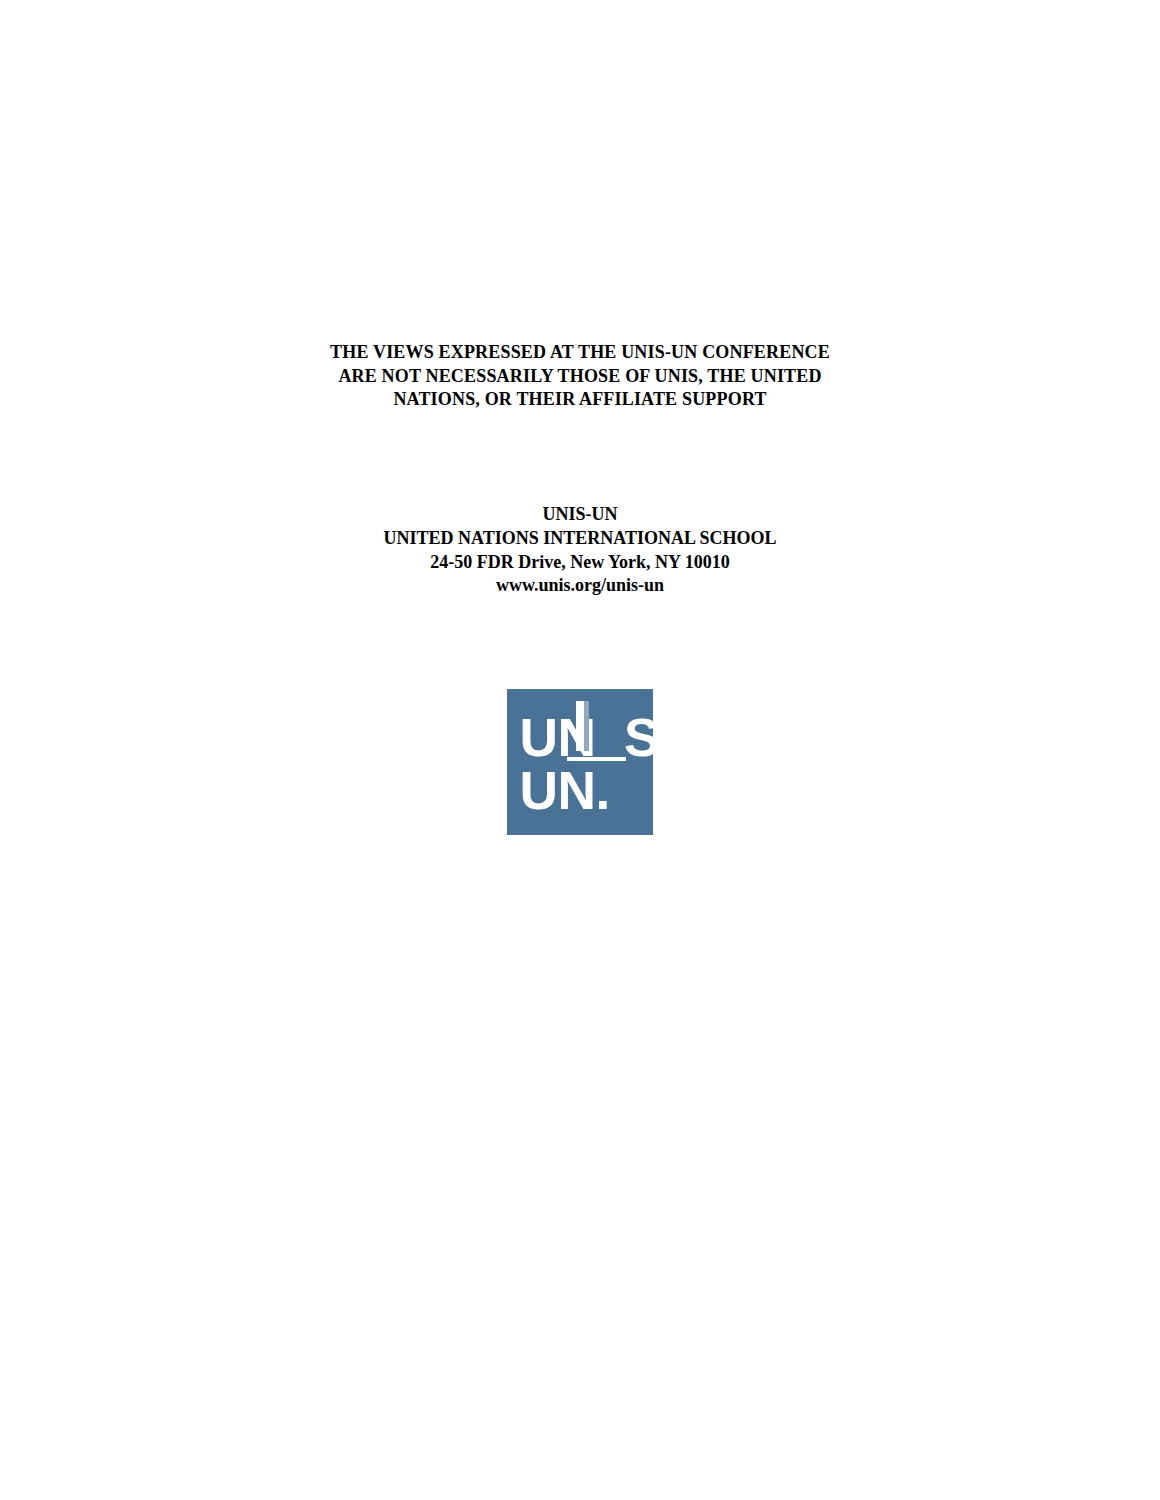The views expressed at the UNIS-UN conference are not necessarily those of UNIS, the United Nations, or their affiliate support
UNIS-UN UNITED NATIONS INTERNATIONAL SCHOOL 24-50 FDR Drive, New York, NY 10010 www.unis.org/unis-un
UN S UN.